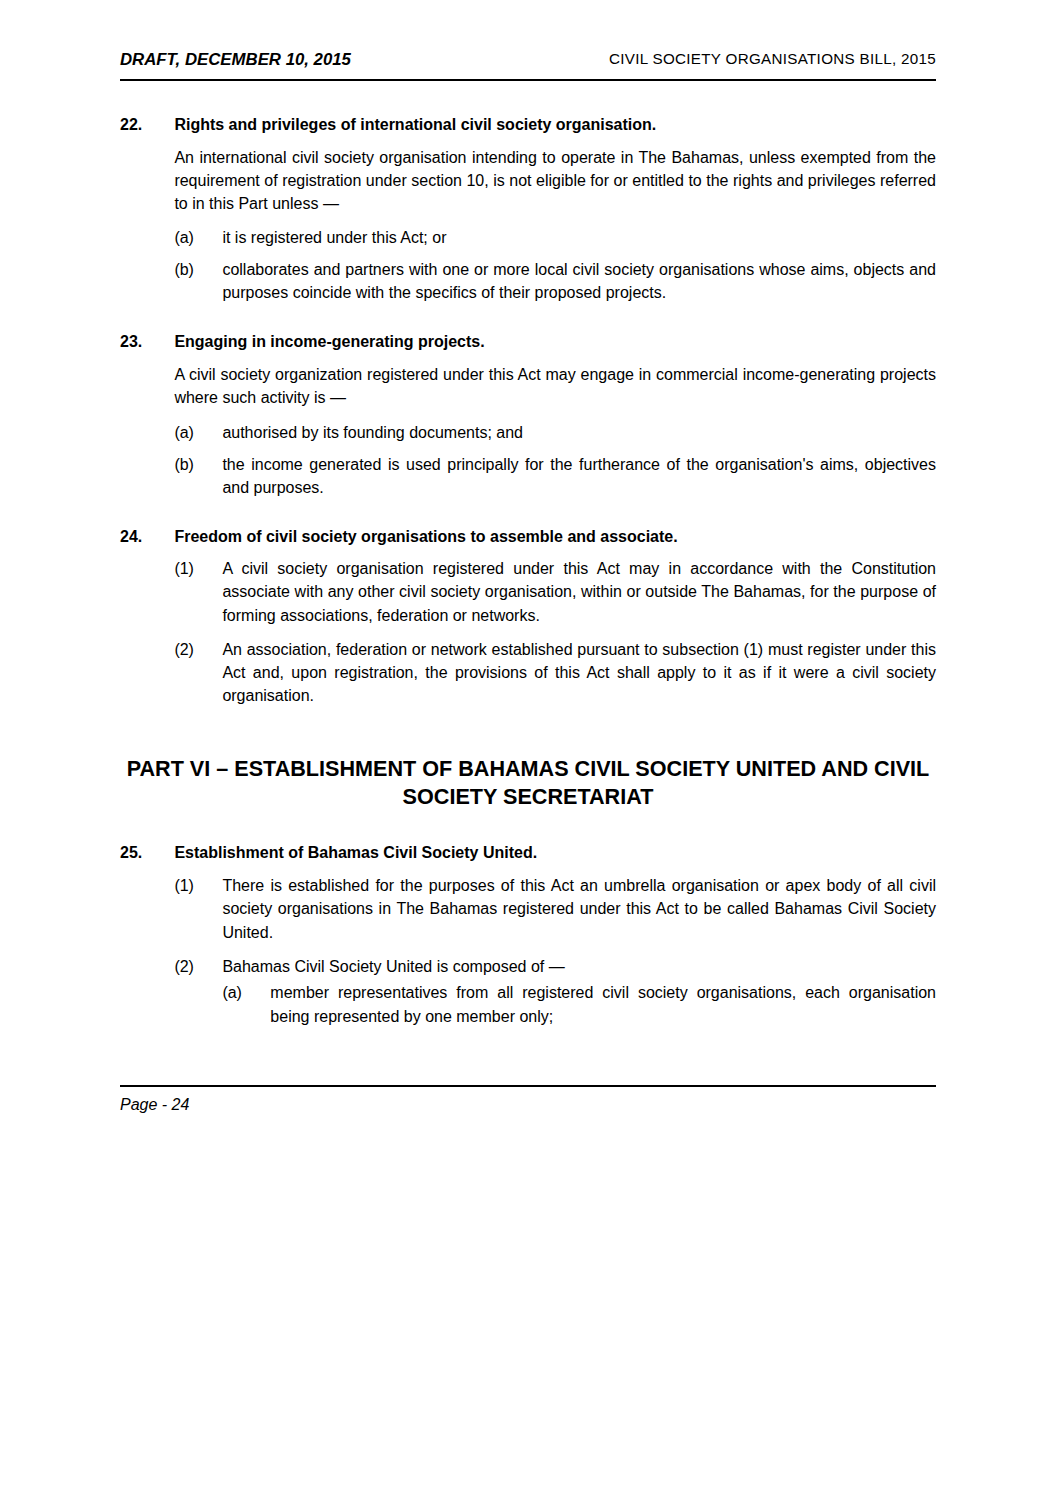DRAFT, DECEMBER 10, 2015
Civil Society Organisations Bill, 2015
22. Rights and privileges of international civil society organisation.
An international civil society organisation intending to operate in The Bahamas, unless exempted from the requirement of registration under section 10, is not eligible for or entitled to the rights and privileges referred to in this Part unless —
(a) it is registered under this Act; or
(b) collaborates and partners with one or more local civil society organisations whose aims, objects and purposes coincide with the specifics of their proposed projects.
23. Engaging in income-generating projects.
A civil society organization registered under this Act may engage in commercial income-generating projects where such activity is —
(a) authorised by its founding documents; and
(b) the income generated is used principally for the furtherance of the organisation's aims, objectives and purposes.
24. Freedom of civil society organisations to assemble and associate.
(1) A civil society organisation registered under this Act may in accordance with the Constitution associate with any other civil society organisation, within or outside The Bahamas, for the purpose of forming associations, federation or networks.
(2) An association, federation or network established pursuant to subsection (1) must register under this Act and, upon registration, the provisions of this Act shall apply to it as if it were a civil society organisation.
PART VI – ESTABLISHMENT OF BAHAMAS CIVIL SOCIETY UNITED AND CIVIL SOCIETY SECRETARIAT
25. Establishment of Bahamas Civil Society United.
(1) There is established for the purposes of this Act an umbrella organisation or apex body of all civil society organisations in The Bahamas registered under this Act to be called Bahamas Civil Society United.
(2) Bahamas Civil Society United is composed of —
(a) member representatives from all registered civil society organisations, each organisation being represented by one member only;
Page - 24